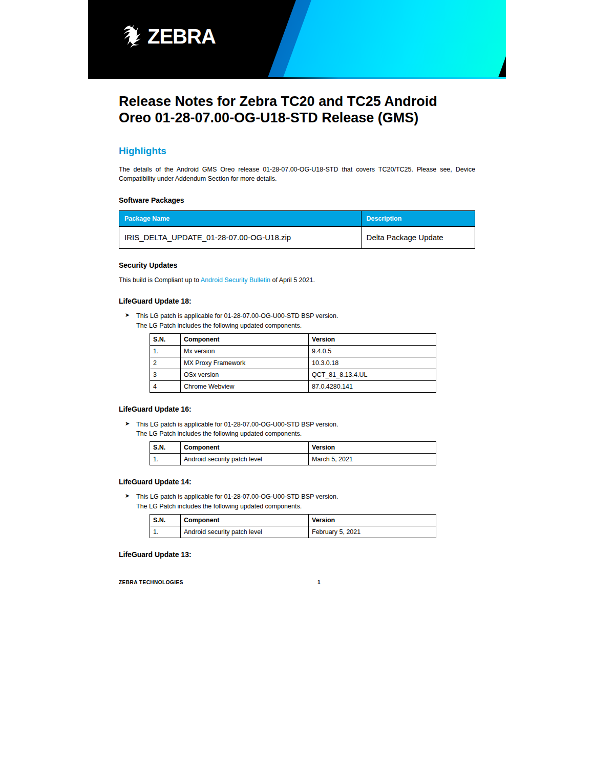ZEBRA
Release Notes for Zebra TC20 and TC25 Android
Oreo 01-28-07.00-OG-U18-STD Release (GMS)
Highlights
The details of the Android GMS Oreo release 01-28-07.00-OG-U18-STD that covers TC20/TC25. Please see, Device Compatibility under Addendum Section for more details.
Software Packages
| Package Name | Description |
| --- | --- |
| IRIS_DELTA_UPDATE_01-28-07.00-OG-U18.zip | Delta Package Update |
Security Updates
This build is Compliant up to Android Security Bulletin of April 5 2021.
LifeGuard Update 18:
This LG patch is applicable for 01-28-07.00-OG-U00-STD BSP version.
The LG Patch includes the following updated components.
| S.N. | Component | Version |
| --- | --- | --- |
| 1. | Mx version | 9.4.0.5 |
| 2 | MX Proxy Framework | 10.3.0.18 |
| 3 | OSx version | QCT_81_8.13.4.UL |
| 4 | Chrome Webview | 87.0.4280.141 |
LifeGuard Update 16:
This LG patch is applicable for 01-28-07.00-OG-U00-STD BSP version.
The LG Patch includes the following updated components.
| S.N. | Component | Version |
| --- | --- | --- |
| 1. | Android security patch level | March 5, 2021 |
LifeGuard Update 14:
This LG patch is applicable for 01-28-07.00-OG-U00-STD BSP version.
The LG Patch includes the following updated components.
| S.N. | Component | Version |
| --- | --- | --- |
| 1. | Android security patch level | February 5, 2021 |
LifeGuard Update 13:
ZEBRA TECHNOLOGIES 1